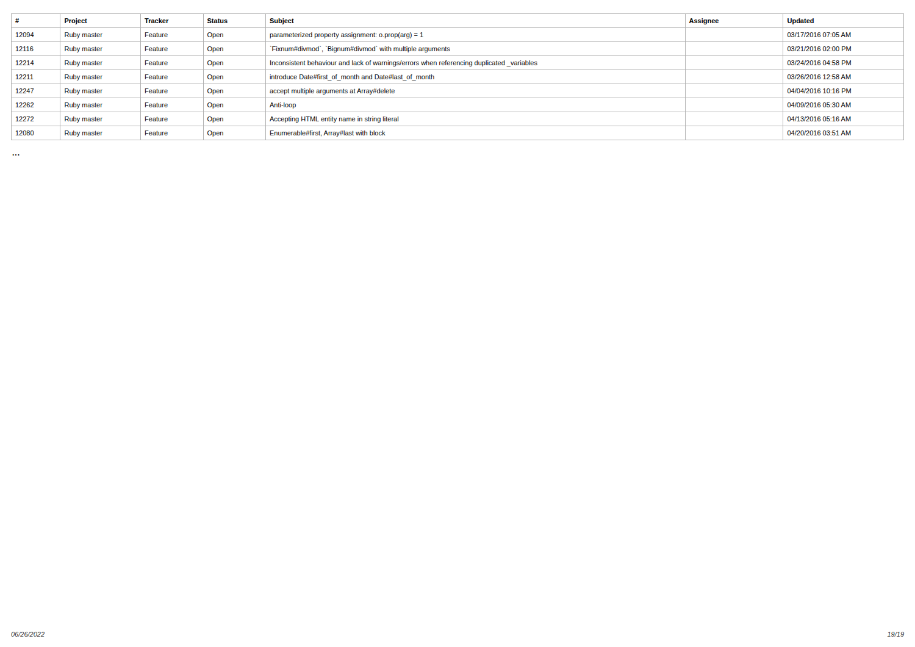| # | Project | Tracker | Status | Subject | Assignee | Updated |
| --- | --- | --- | --- | --- | --- | --- |
| 12094 | Ruby master | Feature | Open | parameterized property assignment: o.prop(arg) = 1 | | 03/17/2016 07:05 AM |
| 12116 | Ruby master | Feature | Open | `Fixnum#divmod`, `Bignum#divmod` with multiple arguments | | 03/21/2016 02:00 PM |
| 12214 | Ruby master | Feature | Open | Inconsistent behaviour and lack of warnings/errors when referencing duplicated _variables | | 03/24/2016 04:58 PM |
| 12211 | Ruby master | Feature | Open | introduce Date#first_of_month and Date#last_of_month | | 03/26/2016 12:58 AM |
| 12247 | Ruby master | Feature | Open | accept multiple arguments at Array#delete | | 04/04/2016 10:16 PM |
| 12262 | Ruby master | Feature | Open | Anti-loop | | 04/09/2016 05:30 AM |
| 12272 | Ruby master | Feature | Open | Accepting HTML entity name in string literal | | 04/13/2016 05:16 AM |
| 12080 | Ruby master | Feature | Open | Enumerable#first, Array#last with block | | 04/20/2016 03:51 AM |
...
06/26/2022 19/19